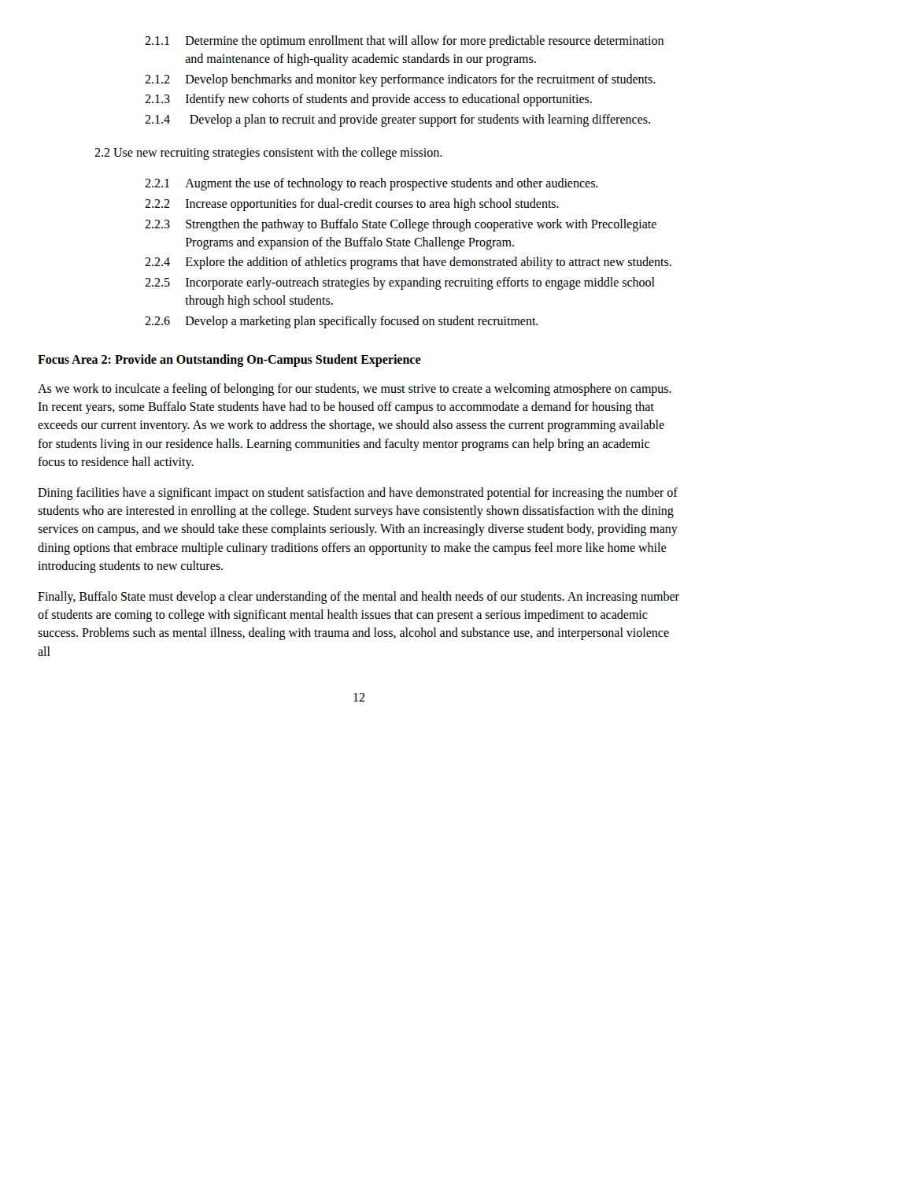2.1.1 Determine the optimum enrollment that will allow for more predictable resource determination and maintenance of high-quality academic standards in our programs.
2.1.2 Develop benchmarks and monitor key performance indicators for the recruitment of students.
2.1.3 Identify new cohorts of students and provide access to educational opportunities.
2.1.4 Develop a plan to recruit and provide greater support for students with learning differences.
2.2 Use new recruiting strategies consistent with the college mission.
2.2.1 Augment the use of technology to reach prospective students and other audiences.
2.2.2 Increase opportunities for dual-credit courses to area high school students.
2.2.3 Strengthen the pathway to Buffalo State College through cooperative work with Precollegiate Programs and expansion of the Buffalo State Challenge Program.
2.2.4 Explore the addition of athletics programs that have demonstrated ability to attract new students.
2.2.5 Incorporate early-outreach strategies by expanding recruiting efforts to engage middle school through high school students.
2.2.6 Develop a marketing plan specifically focused on student recruitment.
Focus Area 2: Provide an Outstanding On-Campus Student Experience
As we work to inculcate a feeling of belonging for our students, we must strive to create a welcoming atmosphere on campus. In recent years, some Buffalo State students have had to be housed off campus to accommodate a demand for housing that exceeds our current inventory. As we work to address the shortage, we should also assess the current programming available for students living in our residence halls. Learning communities and faculty mentor programs can help bring an academic focus to residence hall activity.
Dining facilities have a significant impact on student satisfaction and have demonstrated potential for increasing the number of students who are interested in enrolling at the college. Student surveys have consistently shown dissatisfaction with the dining services on campus, and we should take these complaints seriously. With an increasingly diverse student body, providing many dining options that embrace multiple culinary traditions offers an opportunity to make the campus feel more like home while introducing students to new cultures.
Finally, Buffalo State must develop a clear understanding of the mental and health needs of our students. An increasing number of students are coming to college with significant mental health issues that can present a serious impediment to academic success. Problems such as mental illness, dealing with trauma and loss, alcohol and substance use, and interpersonal violence all
12